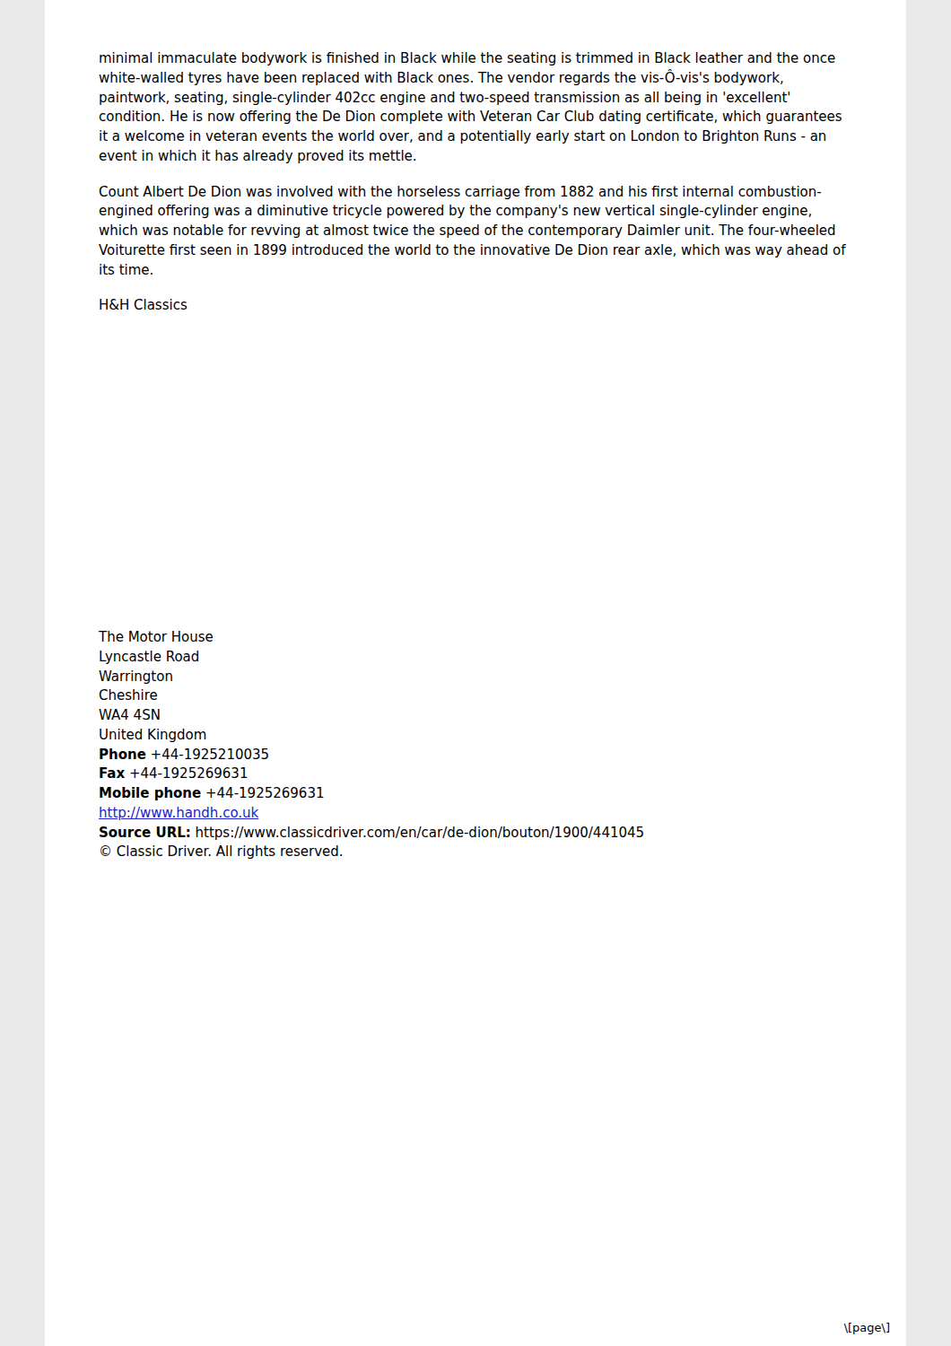minimal immaculate bodywork is finished in Black while the seating is trimmed in Black leather and the once white-walled tyres have been replaced with Black ones. The vendor regards the vis-Ô-vis's bodywork, paintwork, seating, single-cylinder 402cc engine and two-speed transmission as all being in 'excellent' condition. He is now offering the De Dion complete with Veteran Car Club dating certificate, which guarantees it a welcome in veteran events the world over, and a potentially early start on London to Brighton Runs - an event in which it has already proved its mettle.
Count Albert De Dion was involved with the horseless carriage from 1882 and his first internal combustion-engined offering was a diminutive tricycle powered by the company's new vertical single-cylinder engine, which was notable for revving at almost twice the speed of the contemporary Daimler unit. The four-wheeled Voiturette first seen in 1899 introduced the world to the innovative De Dion rear axle, which was way ahead of its time.
H&H Classics
The Motor House
Lyncastle Road
Warrington
Cheshire
WA4 4SN
United Kingdom
Phone +44-1925210035
Fax +44-1925269631
Mobile phone +44-1925269631
http://www.handh.co.uk
Source URL: https://www.classicdriver.com/en/car/de-dion/bouton/1900/441045
© Classic Driver. All rights reserved.
\[page\]